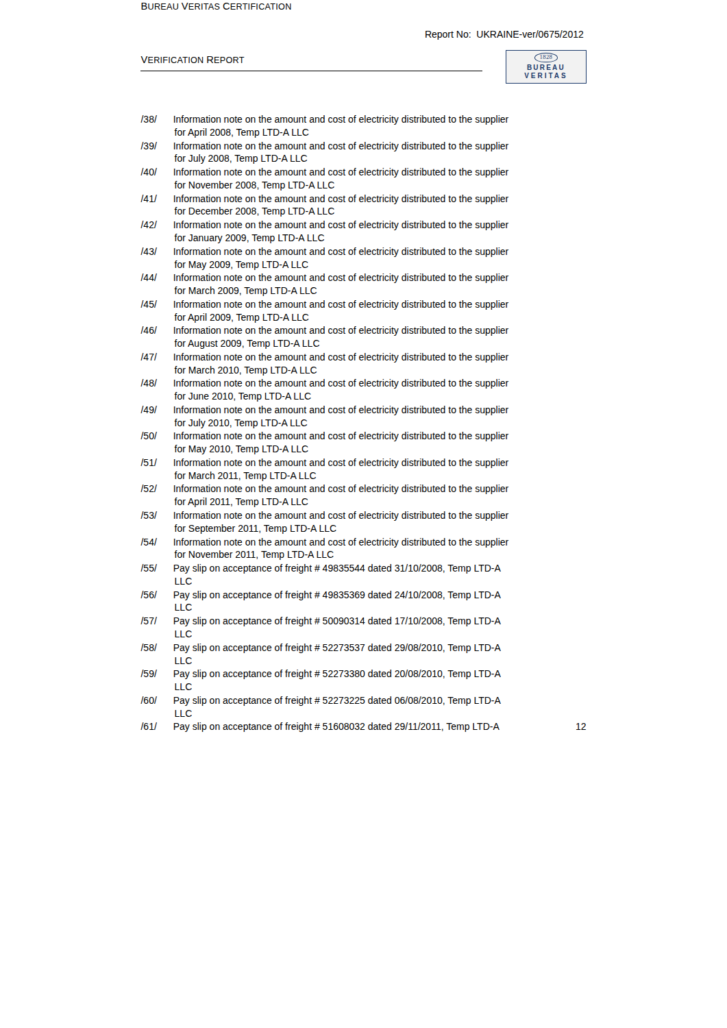BUREAU VERITAS CERTIFICATION
Report No: UKRAINE-ver/0675/2012
VERIFICATION REPORT
1828
BUREAU
VERITAS
/38/Information note on the amount and cost of electricity distributed to the supplierfor April 2008, Temp LTD-A LLC
/39/Information note on the amount and cost of electricity distributed to the supplierfor July 2008, Temp LTD-A LLC
/40/Information note on the amount and cost of electricity distributed to the supplierfor November 2008, Temp LTD-A LLC
/41/Information note on the amount and cost of electricity distributed to the supplierfor December 2008, Temp LTD-A LLC
/42/Information note on the amount and cost of electricity distributed to the supplierfor January 2009, Temp LTD-A LLC
/43/Information note on the amount and cost of electricity distributed to the supplierfor May 2009, Temp LTD-A LLC
/44/Information note on the amount and cost of electricity distributed to the supplierfor March 2009, Temp LTD-A LLC
/45/Information note on the amount and cost of electricity distributed to the supplierfor April 2009, Temp LTD-A LLC
/46/Information note on the amount and cost of electricity distributed to the supplierfor August 2009, Temp LTD-A LLC
/47/Information note on the amount and cost of electricity distributed to the supplierfor March 2010, Temp LTD-A LLC
/48/Information note on the amount and cost of electricity distributed to the supplierfor June 2010, Temp LTD-A LLC
/49/Information note on the amount and cost of electricity distributed to the supplierfor July 2010, Temp LTD-A LLC
/50/Information note on the amount and cost of electricity distributed to the supplierfor May 2010, Temp LTD-A LLC
/51/Information note on the amount and cost of electricity distributed to the supplierfor March 2011, Temp LTD-A LLC
/52/Information note on the amount and cost of electricity distributed to the supplierfor April 2011, Temp LTD-A LLC
/53/Information note on the amount and cost of electricity distributed to the supplierfor September 2011, Temp LTD-A LLC
/54/Information note on the amount and cost of electricity distributed to the supplierfor November 2011, Temp LTD-A LLC
/55/Pay slip on acceptance of freight # 49835544 dated 31/10/2008, Temp LTD-ALLC
/56/Pay slip on acceptance of freight # 49835369 dated 24/10/2008, Temp LTD-ALLC
/57/Pay slip on acceptance of freight # 50090314 dated 17/10/2008, Temp LTD-ALLC
/58/Pay slip on acceptance of freight # 52273537 dated 29/08/2010, Temp LTD-ALLC
/59/Pay slip on acceptance of freight # 52273380 dated 20/08/2010, Temp LTD-ALLC
/60/Pay slip on acceptance of freight # 52273225 dated 06/08/2010, Temp LTD-ALLC
/61/Pay slip on acceptance of freight # 51608032 dated 29/11/2011, Temp LTD-A
12